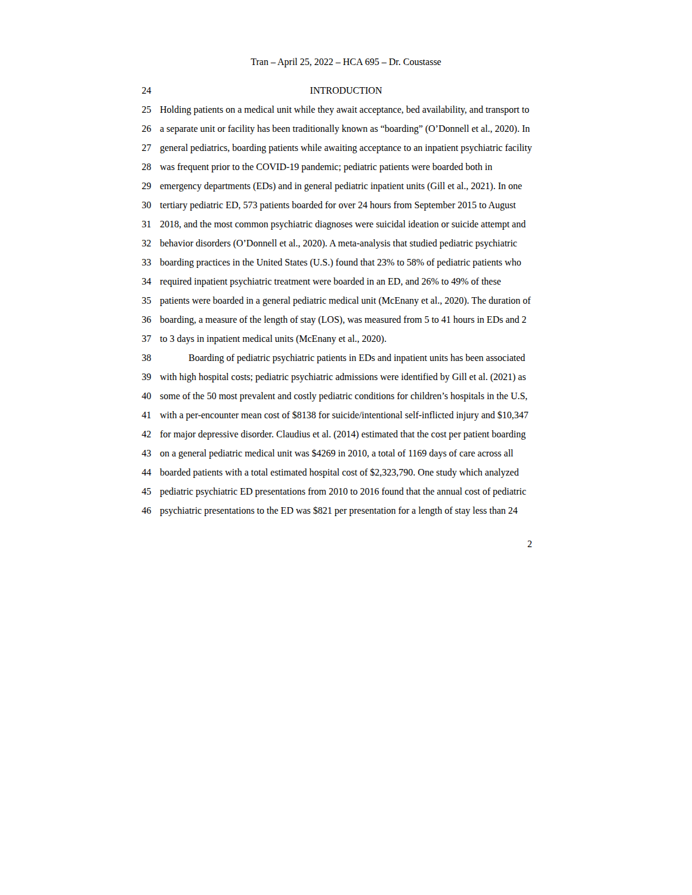Tran – April 25, 2022 – HCA 695 – Dr. Coustasse
24 INTRODUCTION
25 Holding patients on a medical unit while they await acceptance, bed availability, and transport to
26a separate unit or facility has been traditionally known as “boarding” (O’Donnell et al., 2020). In
27general pediatrics, boarding patients while awaiting acceptance to an inpatient psychiatric facility
28was frequent prior to the COVID-19 pandemic; pediatric patients were boarded both in
29emergency departments (EDs) and in general pediatric inpatient units (Gill et al., 2021). In one
30tertiary pediatric ED, 573 patients boarded for over 24 hours from September 2015 to August
312018, and the most common psychiatric diagnoses were suicidal ideation or suicide attempt and
32behavior disorders (O’Donnell et al., 2020). A meta-analysis that studied pediatric psychiatric
33boarding practices in the United States (U.S.) found that 23% to 58% of pediatric patients who
34required inpatient psychiatric treatment were boarded in an ED, and 26% to 49% of these
35patients were boarded in a general pediatric medical unit (McEnany et al., 2020). The duration of
36boarding, a measure of the length of stay (LOS), was measured from 5 to 41 hours in EDs and 2
37to 3 days in inpatient medical units (McEnany et al., 2020).
38 Boarding of pediatric psychiatric patients in EDs and inpatient units has been associated
39with high hospital costs; pediatric psychiatric admissions were identified by Gill et al. (2021) as
40some of the 50 most prevalent and costly pediatric conditions for children’s hospitals in the U.S,
41with a per-encounter mean cost of $8138 for suicide/intentional self-inflicted injury and $10,347
42for major depressive disorder. Claudius et al. (2014) estimated that the cost per patient boarding
43on a general pediatric medical unit was $4269 in 2010, a total of 1169 days of care across all
44boarded patients with a total estimated hospital cost of $2,323,790. One study which analyzed
45pediatric psychiatric ED presentations from 2010 to 2016 found that the annual cost of pediatric
46psychiatric presentations to the ED was $821 per presentation for a length of stay less than 24
2